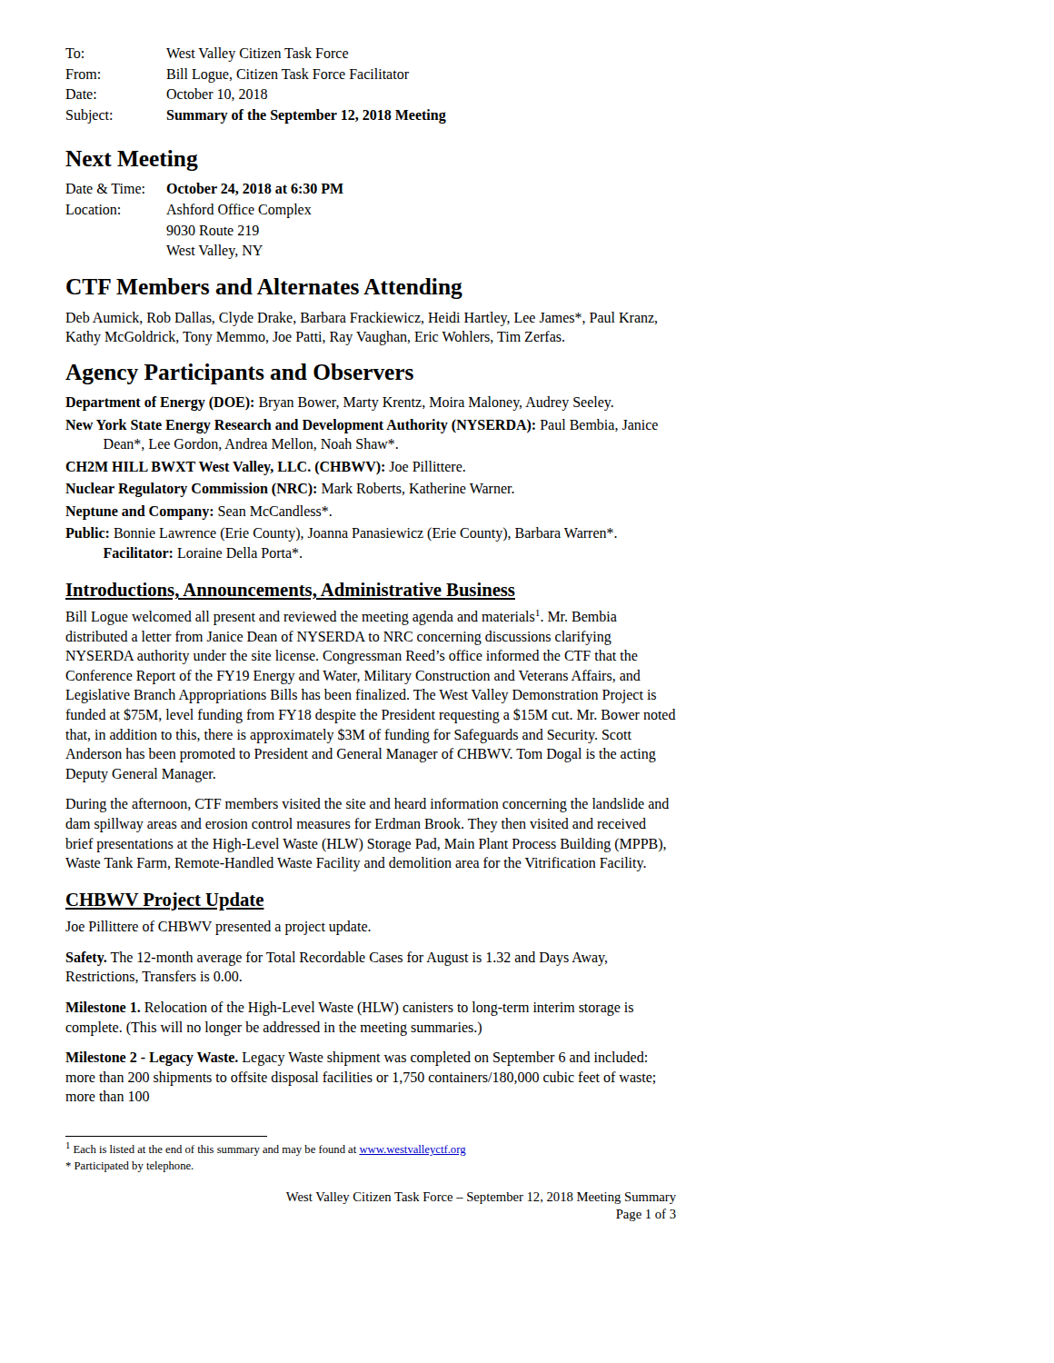| To: | West Valley Citizen Task Force |
| From: | Bill Logue, Citizen Task Force Facilitator |
| Date: | October 10, 2018 |
| Subject: | Summary of the September 12, 2018 Meeting |
Next Meeting
| Date & Time: | October 24, 2018 at 6:30 PM |
| Location: | Ashford Office Complex |
| | 9030 Route 219 |
| | West Valley, NY |
CTF Members and Alternates Attending
Deb Aumick, Rob Dallas, Clyde Drake, Barbara Frackiewicz, Heidi Hartley, Lee James*, Paul Kranz, Kathy McGoldrick, Tony Memmo, Joe Patti, Ray Vaughan, Eric Wohlers, Tim Zerfas.
Agency Participants and Observers
Department of Energy (DOE): Bryan Bower, Marty Krentz, Moira Maloney, Audrey Seeley.
New York State Energy Research and Development Authority (NYSERDA): Paul Bembia, Janice Dean*, Lee Gordon, Andrea Mellon, Noah Shaw*.
CH2M HILL BWXT West Valley, LLC. (CHBWV): Joe Pillittere.
Nuclear Regulatory Commission (NRC): Mark Roberts, Katherine Warner.
Neptune and Company: Sean McCandless*.
Public: Bonnie Lawrence (Erie County), Joanna Panasiewicz (Erie County), Barbara Warren*. Facilitator: Loraine Della Porta*.
Introductions, Announcements, Administrative Business
Bill Logue welcomed all present and reviewed the meeting agenda and materials1. Mr. Bembia distributed a letter from Janice Dean of NYSERDA to NRC concerning discussions clarifying NYSERDA authority under the site license. Congressman Reed’s office informed the CTF that the Conference Report of the FY19 Energy and Water, Military Construction and Veterans Affairs, and Legislative Branch Appropriations Bills has been finalized. The West Valley Demonstration Project is funded at $75M, level funding from FY18 despite the President requesting a $15M cut. Mr. Bower noted that, in addition to this, there is approximately $3M of funding for Safeguards and Security. Scott Anderson has been promoted to President and General Manager of CHBWV. Tom Dogal is the acting Deputy General Manager.
During the afternoon, CTF members visited the site and heard information concerning the landslide and dam spillway areas and erosion control measures for Erdman Brook. They then visited and received brief presentations at the High-Level Waste (HLW) Storage Pad, Main Plant Process Building (MPPB), Waste Tank Farm, Remote-Handled Waste Facility and demolition area for the Vitrification Facility.
CHBWV Project Update
Joe Pillittere of CHBWV presented a project update.
Safety. The 12-month average for Total Recordable Cases for August is 1.32 and Days Away, Restrictions, Transfers is 0.00.
Milestone 1. Relocation of the High-Level Waste (HLW) canisters to long-term interim storage is complete. (This will no longer be addressed in the meeting summaries.)
Milestone 2 - Legacy Waste. Legacy Waste shipment was completed on September 6 and included: more than 200 shipments to offsite disposal facilities or 1,750 containers/180,000 cubic feet of waste; more than 100
1 Each is listed at the end of this summary and may be found at www.westvalleyctf.org
* Participated by telephone.
West Valley Citizen Task Force – September 12, 2018 Meeting Summary
Page 1 of 3